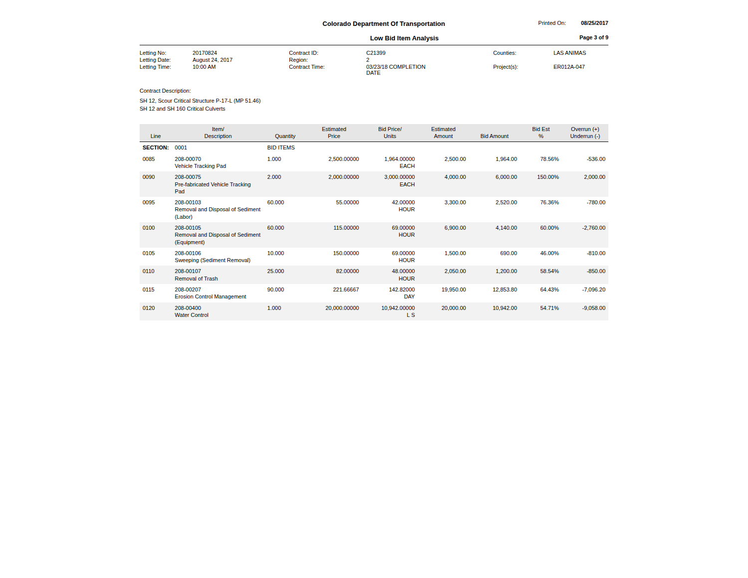Colorado Department Of Transportation
Printed On: 08/25/2017
Low Bid Item Analysis
Page 3 of 9
| Letting No: | 20170824 | Contract ID: | C21399 | Counties: | LAS ANIMAS |
| Letting Date: | August 24, 2017 | Region: | 2 | | |
| Letting Time: | 10:00 AM | Contract Time: | 03/23/18 COMPLETION DATE | Project(s): | ER012A-047 |
Contract Description:
SH 12, Scour Critical Structure P-17-L (MP 51.46)
SH 12 and SH 160 Critical Culverts
| Line | Item/ Description | Quantity | Estimated Price | Bid Price/ Units | Estimated Amount | Bid Amount | Bid Est % | Overrun (+) Underrun (-) |
| --- | --- | --- | --- | --- | --- | --- | --- | --- |
| SECTION: | 0001 | BID ITEMS |
| 0085 | 208-00070 Vehicle Tracking Pad | 1.000 | 2,500.00000 | 1,964.00000 EACH | 2,500.00 | 1,964.00 | 78.56% | -536.00 |
| 0090 | 208-00075 Pre-fabricated Vehicle Tracking Pad | 2.000 | 2,000.00000 | 3,000.00000 EACH | 4,000.00 | 6,000.00 | 150.00% | 2,000.00 |
| 0095 | 208-00103 Removal and Disposal of Sediment (Labor) | 60.000 | 55.00000 | 42.00000 HOUR | 3,300.00 | 2,520.00 | 76.36% | -780.00 |
| 0100 | 208-00105 Removal and Disposal of Sediment (Equipment) | 60.000 | 115.00000 | 69.00000 HOUR | 6,900.00 | 4,140.00 | 60.00% | -2,760.00 |
| 0105 | 208-00106 Sweeping (Sediment Removal) | 10.000 | 150.00000 | 69.00000 HOUR | 1,500.00 | 690.00 | 46.00% | -810.00 |
| 0110 | 208-00107 Removal of Trash | 25.000 | 82.00000 | 48.00000 HOUR | 2,050.00 | 1,200.00 | 58.54% | -850.00 |
| 0115 | 208-00207 Erosion Control Management | 90.000 | 221.66667 | 142.82000 DAY | 19,950.00 | 12,853.80 | 64.43% | -7,096.20 |
| 0120 | 208-00400 Water Control | 1.000 | 20,000.00000 | 10,942.00000 L S | 20,000.00 | 10,942.00 | 54.71% | -9,058.00 |